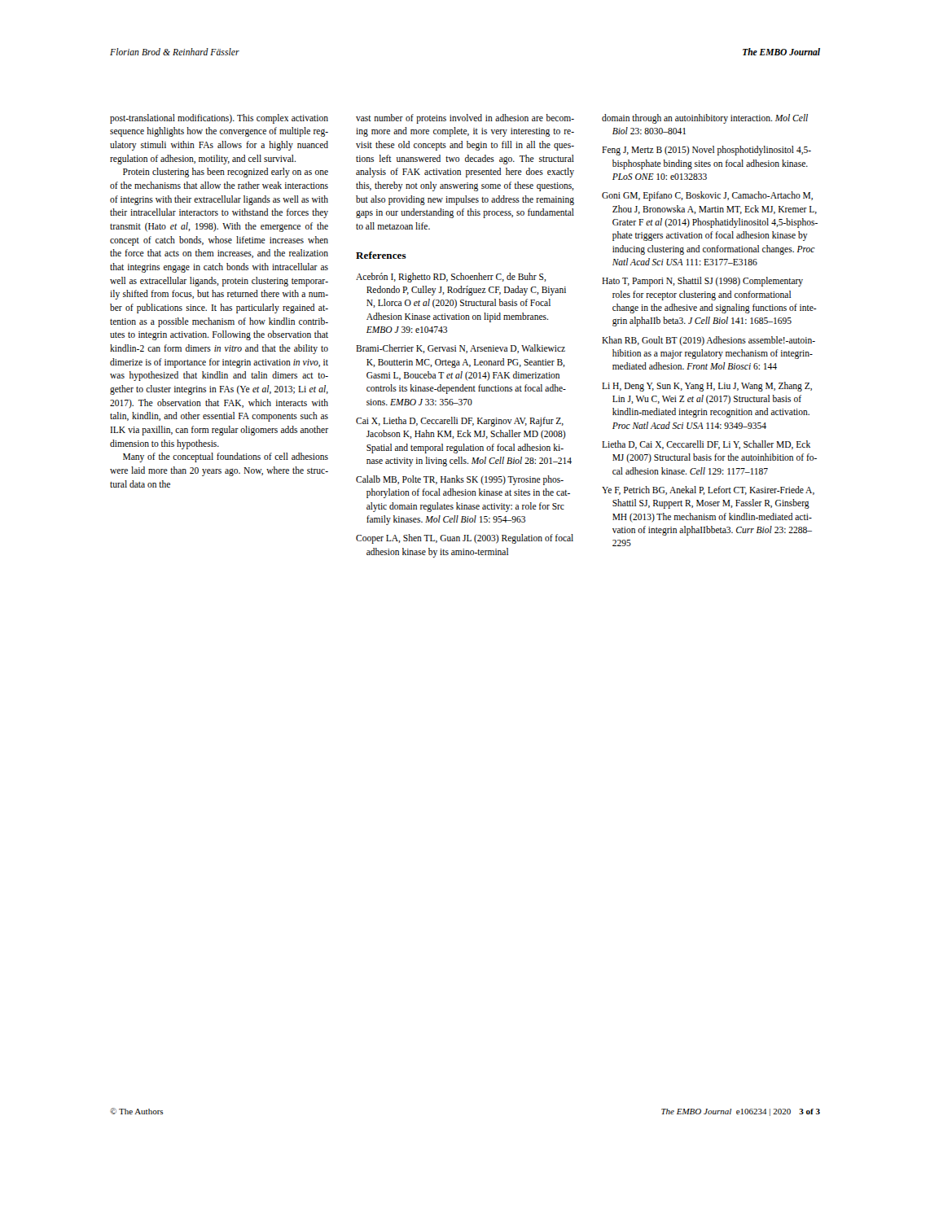Florian Brod & Reinhard Fässler
The EMBO Journal
post-translational modifications). This complex activation sequence highlights how the convergence of multiple regulatory stimuli within FAs allows for a highly nuanced regulation of adhesion, motility, and cell survival.
Protein clustering has been recognized early on as one of the mechanisms that allow the rather weak interactions of integrins with their extracellular ligands as well as with their intracellular interactors to withstand the forces they transmit (Hato et al, 1998). With the emergence of the concept of catch bonds, whose lifetime increases when the force that acts on them increases, and the realization that integrins engage in catch bonds with intracellular as well as extracellular ligands, protein clustering temporarily shifted from focus, but has returned there with a number of publications since. It has particularly regained attention as a possible mechanism of how kindlin contributes to integrin activation. Following the observation that kindlin-2 can form dimers in vitro and that the ability to dimerize is of importance for integrin activation in vivo, it was hypothesized that kindlin and talin dimers act together to cluster integrins in FAs (Ye et al, 2013; Li et al, 2017). The observation that FAK, which interacts with talin, kindlin, and other essential FA components such as ILK via paxillin, can form regular oligomers adds another dimension to this hypothesis.
Many of the conceptual foundations of cell adhesions were laid more than 20 years ago. Now, where the structural data on the
vast number of proteins involved in adhesion are becoming more and more complete, it is very interesting to revisit these old concepts and begin to fill in all the questions left unanswered two decades ago. The structural analysis of FAK activation presented here does exactly this, thereby not only answering some of these questions, but also providing new impulses to address the remaining gaps in our understanding of this process, so fundamental to all metazoan life.
References
Acebrón I, Righetto RD, Schoenherr C, de Buhr S, Redondo P, Culley J, Rodríguez CF, Daday C, Biyani N, Llorca O et al (2020) Structural basis of Focal Adhesion Kinase activation on lipid membranes. EMBO J 39: e104743
Brami-Cherrier K, Gervasi N, Arsenieva D, Walkiewicz K, Boutterin MC, Ortega A, Leonard PG, Seantier B, Gasmi L, Bouceba T et al (2014) FAK dimerization controls its kinase-dependent functions at focal adhesions. EMBO J 33: 356–370
Cai X, Lietha D, Ceccarelli DF, Karginov AV, Rajfur Z, Jacobson K, Hahn KM, Eck MJ, Schaller MD (2008) Spatial and temporal regulation of focal adhesion kinase activity in living cells. Mol Cell Biol 28: 201–214
Calalb MB, Polte TR, Hanks SK (1995) Tyrosine phosphorylation of focal adhesion kinase at sites in the catalytic domain regulates kinase activity: a role for Src family kinases. Mol Cell Biol 15: 954–963
Cooper LA, Shen TL, Guan JL (2003) Regulation of focal adhesion kinase by its amino-terminal
domain through an autoinhibitory interaction. Mol Cell Biol 23: 8030–8041
Feng J, Mertz B (2015) Novel phosphotidylinositol 4,5-bisphosphate binding sites on focal adhesion kinase. PLoS ONE 10: e0132833
Goni GM, Epifano C, Boskovic J, Camacho-Artacho M, Zhou J, Bronowska A, Martin MT, Eck MJ, Kremer L, Grater F et al (2014) Phosphatidylinositol 4,5-bisphosphate triggers activation of focal adhesion kinase by inducing clustering and conformational changes. Proc Natl Acad Sci USA 111: E3177–E3186
Hato T, Pampori N, Shattil SJ (1998) Complementary roles for receptor clustering and conformational change in the adhesive and signaling functions of integrin alphaIIb beta3. J Cell Biol 141: 1685–1695
Khan RB, Goult BT (2019) Adhesions assemble!-autoinhibition as a major regulatory mechanism of integrin-mediated adhesion. Front Mol Biosci 6: 144
Li H, Deng Y, Sun K, Yang H, Liu J, Wang M, Zhang Z, Lin J, Wu C, Wei Z et al (2017) Structural basis of kindlin-mediated integrin recognition and activation. Proc Natl Acad Sci USA 114: 9349–9354
Lietha D, Cai X, Ceccarelli DF, Li Y, Schaller MD, Eck MJ (2007) Structural basis for the autoinhibition of focal adhesion kinase. Cell 129: 1177–1187
Ye F, Petrich BG, Anekal P, Lefort CT, Kasirer-Friede A, Shattil SJ, Ruppert R, Moser M, Fassler R, Ginsberg MH (2013) The mechanism of kindlin-mediated activation of integrin alphaIIbbeta3. Curr Biol 23: 2288–2295
© The Authors
The EMBO Journal e106234 | 20203 of 3